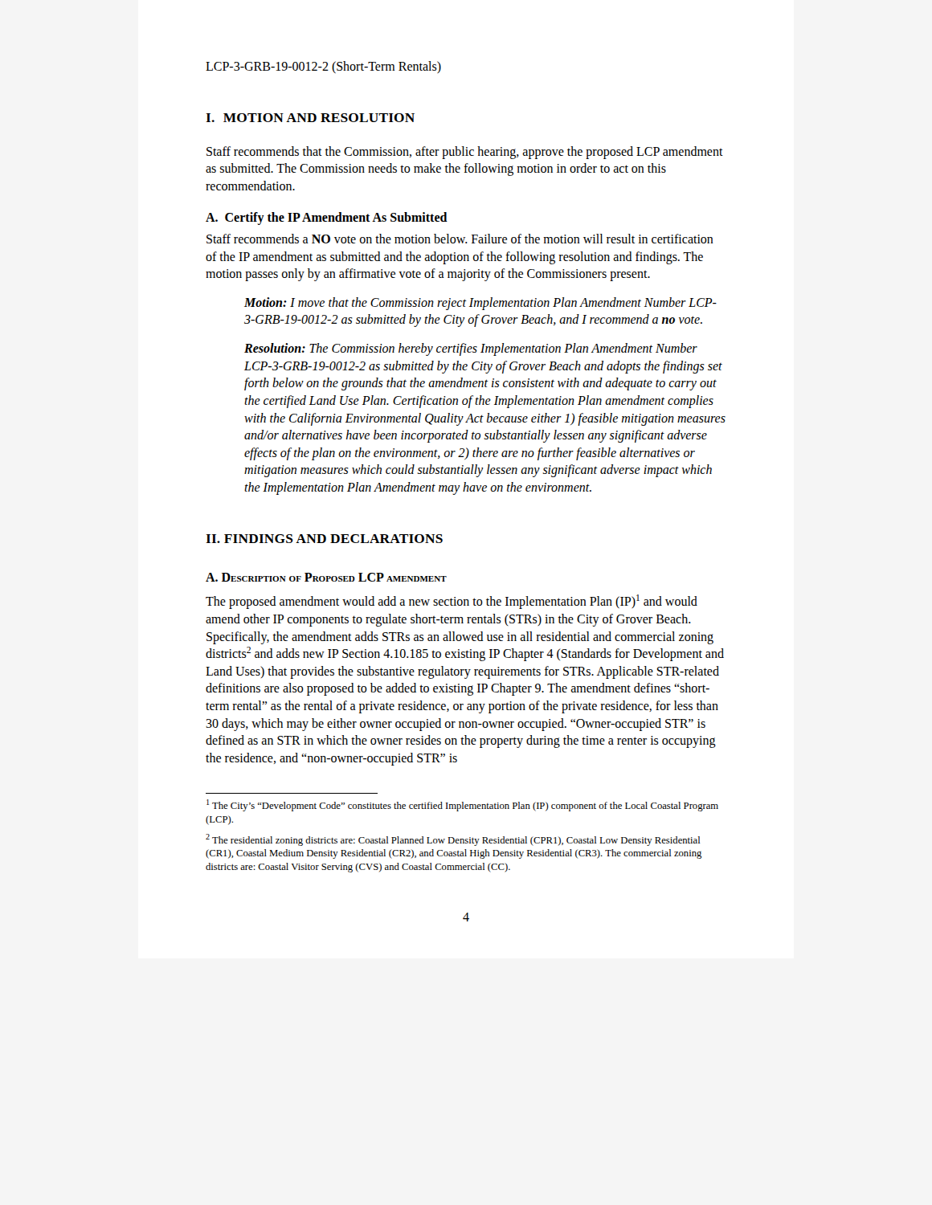LCP-3-GRB-19-0012-2 (Short-Term Rentals)
I. MOTION AND RESOLUTION
Staff recommends that the Commission, after public hearing, approve the proposed LCP amendment as submitted. The Commission needs to make the following motion in order to act on this recommendation.
A. Certify the IP Amendment As Submitted
Staff recommends a NO vote on the motion below. Failure of the motion will result in certification of the IP amendment as submitted and the adoption of the following resolution and findings. The motion passes only by an affirmative vote of a majority of the Commissioners present.
Motion: I move that the Commission reject Implementation Plan Amendment Number LCP-3-GRB-19-0012-2 as submitted by the City of Grover Beach, and I recommend a no vote.
Resolution: The Commission hereby certifies Implementation Plan Amendment Number LCP-3-GRB-19-0012-2 as submitted by the City of Grover Beach and adopts the findings set forth below on the grounds that the amendment is consistent with and adequate to carry out the certified Land Use Plan. Certification of the Implementation Plan amendment complies with the California Environmental Quality Act because either 1) feasible mitigation measures and/or alternatives have been incorporated to substantially lessen any significant adverse effects of the plan on the environment, or 2) there are no further feasible alternatives or mitigation measures which could substantially lessen any significant adverse impact which the Implementation Plan Amendment may have on the environment.
II. FINDINGS AND DECLARATIONS
A. Description of Proposed LCP amendment
The proposed amendment would add a new section to the Implementation Plan (IP)1 and would amend other IP components to regulate short-term rentals (STRs) in the City of Grover Beach. Specifically, the amendment adds STRs as an allowed use in all residential and commercial zoning districts2 and adds new IP Section 4.10.185 to existing IP Chapter 4 (Standards for Development and Land Uses) that provides the substantive regulatory requirements for STRs. Applicable STR-related definitions are also proposed to be added to existing IP Chapter 9. The amendment defines “short-term rental” as the rental of a private residence, or any portion of the private residence, for less than 30 days, which may be either owner occupied or non-owner occupied. “Owner-occupied STR” is defined as an STR in which the owner resides on the property during the time a renter is occupying the residence, and “non-owner-occupied STR” is
1 The City’s “Development Code” constitutes the certified Implementation Plan (IP) component of the Local Coastal Program (LCP).
2 The residential zoning districts are: Coastal Planned Low Density Residential (CPR1), Coastal Low Density Residential (CR1), Coastal Medium Density Residential (CR2), and Coastal High Density Residential (CR3). The commercial zoning districts are: Coastal Visitor Serving (CVS) and Coastal Commercial (CC).
4